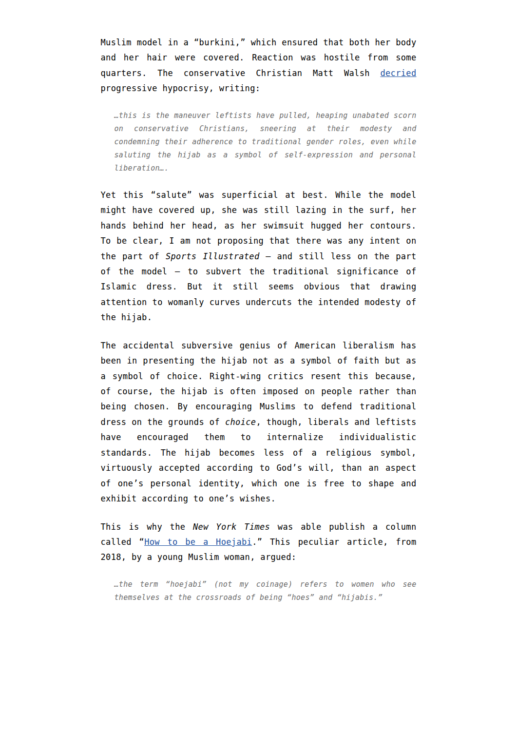Muslim model in a “burkini,” which ensured that both her body and her hair were covered. Reaction was hostile from some quarters. The conservative Christian Matt Walsh decried progressive hypocrisy, writing:
…this is the maneuver leftists have pulled, heaping unabated scorn on conservative Christians, sneering at their modesty and condemning their adherence to traditional gender roles, even while saluting the hijab as a symbol of self-expression and personal liberation….
Yet this “salute” was superficial at best. While the model might have covered up, she was still lazing in the surf, her hands behind her head, as her swimsuit hugged her contours. To be clear, I am not proposing that there was any intent on the part of Sports Illustrated — and still less on the part of the model — to subvert the traditional significance of Islamic dress. But it still seems obvious that drawing attention to womanly curves undercuts the intended modesty of the hijab.
The accidental subversive genius of American liberalism has been in presenting the hijab not as a symbol of faith but as a symbol of choice. Right-wing critics resent this because, of course, the hijab is often imposed on people rather than being chosen. By encouraging Muslims to defend traditional dress on the grounds of choice, though, liberals and leftists have encouraged them to internalize individualistic standards. The hijab becomes less of a religious symbol, virtuously accepted according to God’s will, than an aspect of one’s personal identity, which one is free to shape and exhibit according to one’s wishes.
This is why the New York Times was able publish a column called “How to be a Hoejabi.” This peculiar article, from 2018, by a young Muslim woman, argued:
…the term “hoejabi” (not my coinage) refers to women who see themselves at the crossroads of being “hoes” and “hijabis.”